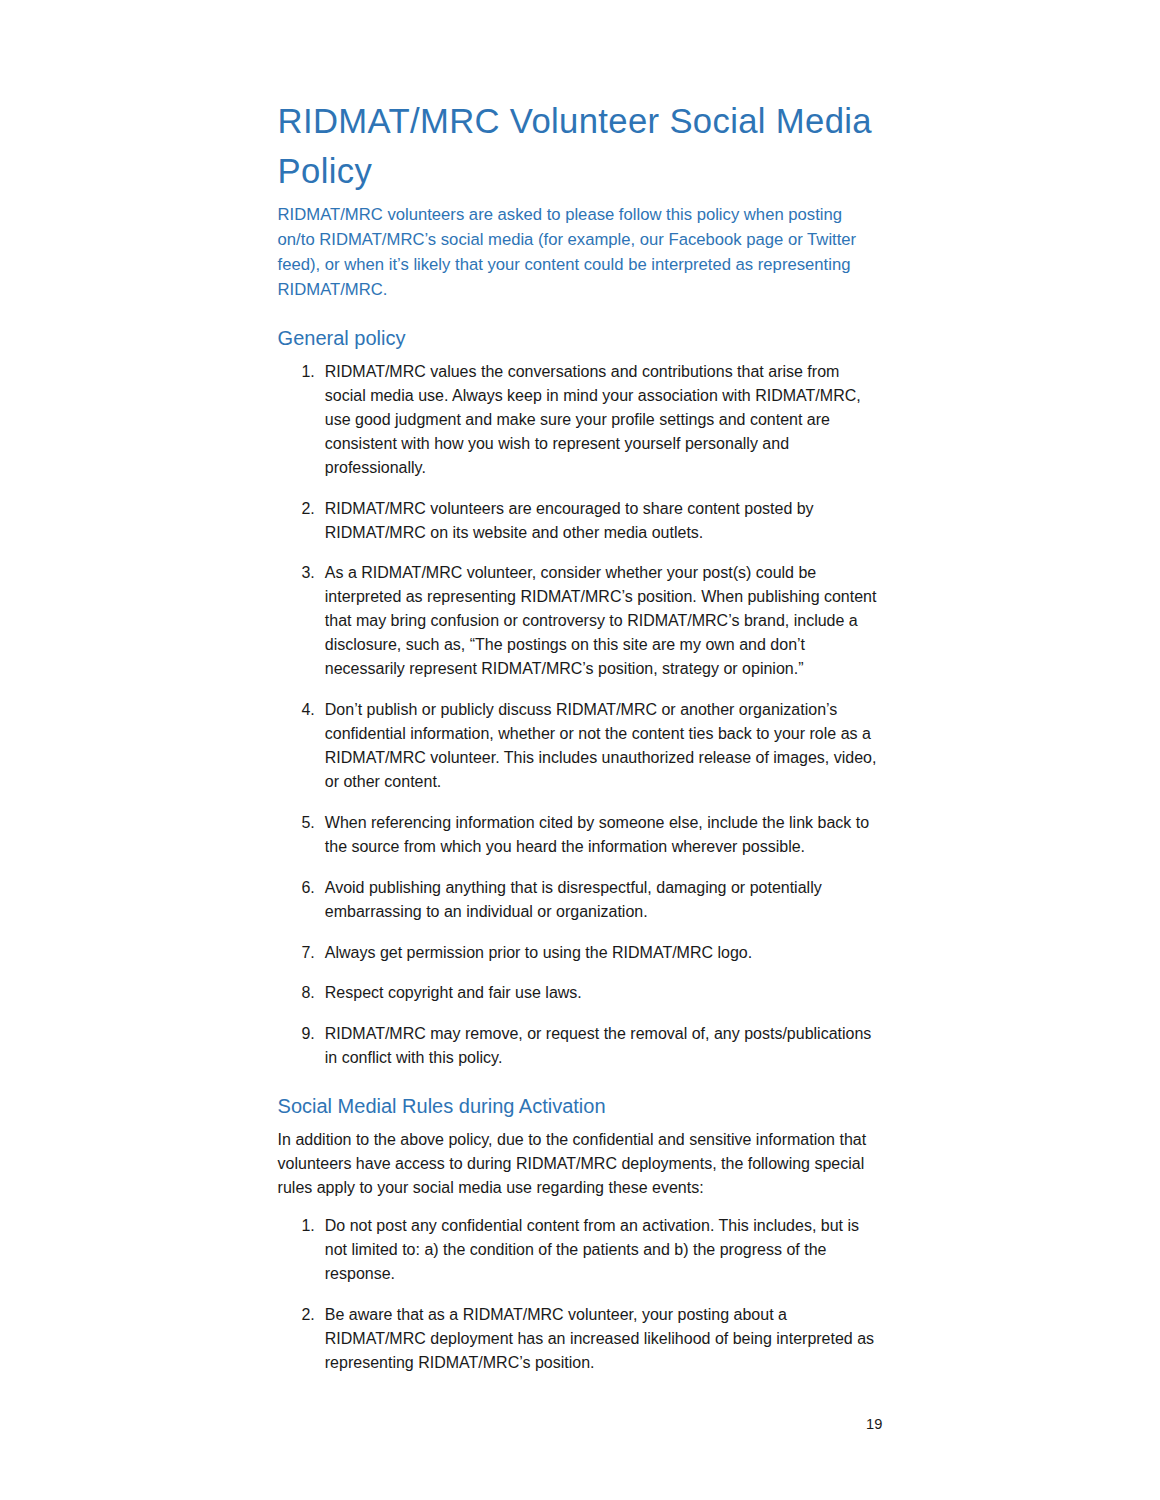RIDMAT/MRC Volunteer Social Media Policy
RIDMAT/MRC volunteers are asked to please follow this policy when posting on/to RIDMAT/MRC’s social media (for example, our Facebook page or Twitter feed), or when it’s likely that your content could be interpreted as representing RIDMAT/MRC.
General policy
RIDMAT/MRC values the conversations and contributions that arise from social media use. Always keep in mind your association with RIDMAT/MRC, use good judgment and make sure your profile settings and content are consistent with how you wish to represent yourself personally and professionally.
RIDMAT/MRC volunteers are encouraged to share content posted by RIDMAT/MRC on its website and other media outlets.
As a RIDMAT/MRC volunteer, consider whether your post(s) could be interpreted as representing RIDMAT/MRC’s position. When publishing content that may bring confusion or controversy to RIDMAT/MRC’s brand, include a disclosure, such as, “The postings on this site are my own and don’t necessarily represent RIDMAT/MRC’s position, strategy or opinion.”
Don’t publish or publicly discuss RIDMAT/MRC or another organization’s confidential information, whether or not the content ties back to your role as a RIDMAT/MRC volunteer. This includes unauthorized release of images, video, or other content.
When referencing information cited by someone else, include the link back to the source from which you heard the information wherever possible.
Avoid publishing anything that is disrespectful, damaging or potentially embarrassing to an individual or organization.
Always get permission prior to using the RIDMAT/MRC logo.
Respect copyright and fair use laws.
RIDMAT/MRC may remove, or request the removal of, any posts/publications in conflict with this policy.
Social Medial Rules during Activation
In addition to the above policy, due to the confidential and sensitive information that volunteers have access to during RIDMAT/MRC deployments, the following special rules apply to your social media use regarding these events:
Do not post any confidential content from an activation. This includes, but is not limited to: a) the condition of the patients and b) the progress of the response.
Be aware that as a RIDMAT/MRC volunteer, your posting about a RIDMAT/MRC deployment has an increased likelihood of being interpreted as representing RIDMAT/MRC’s position.
19